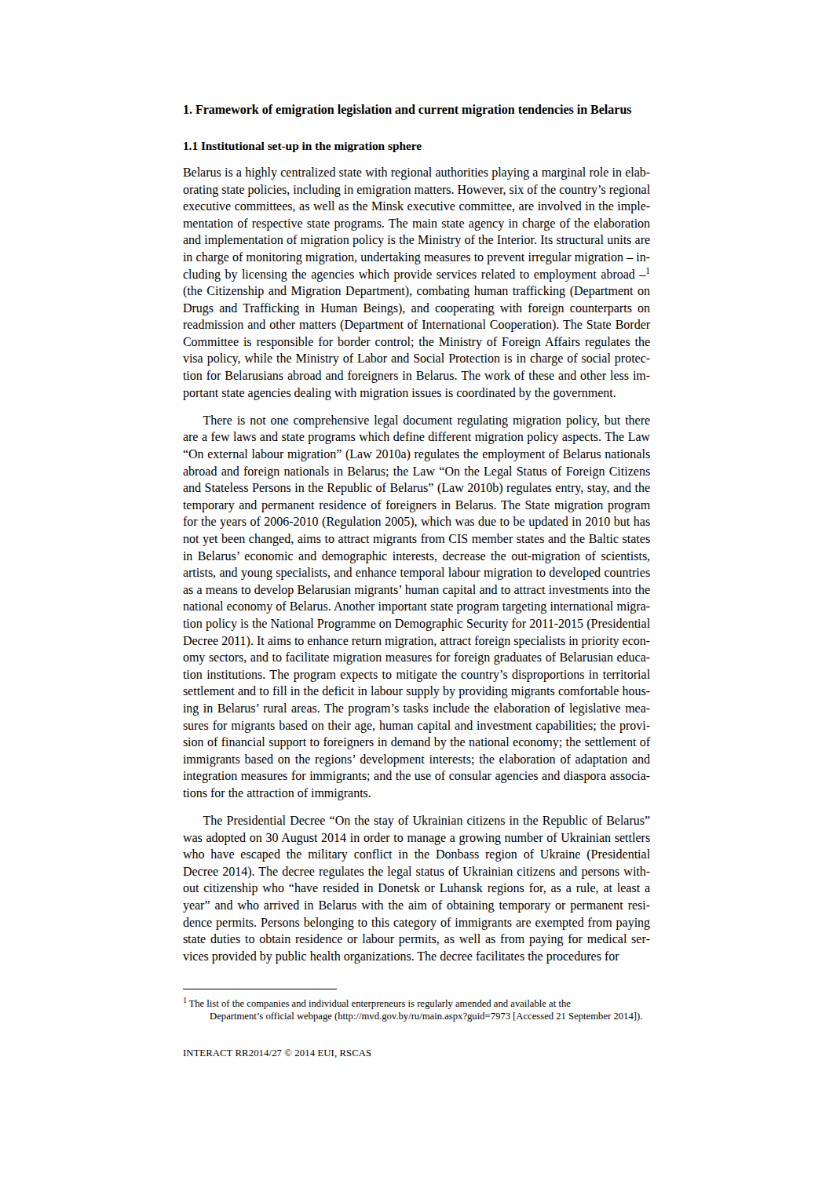1. Framework of emigration legislation and current migration tendencies in Belarus
1.1 Institutional set-up in the migration sphere
Belarus is a highly centralized state with regional authorities playing a marginal role in elaborating state policies, including in emigration matters. However, six of the country’s regional executive committees, as well as the Minsk executive committee, are involved in the implementation of respective state programs. The main state agency in charge of the elaboration and implementation of migration policy is the Ministry of the Interior. Its structural units are in charge of monitoring migration, undertaking measures to prevent irregular migration – including by licensing the agencies which provide services related to employment abroad –1 (the Citizenship and Migration Department), combating human trafficking (Department on Drugs and Trafficking in Human Beings), and cooperating with foreign counterparts on readmission and other matters (Department of International Cooperation). The State Border Committee is responsible for border control; the Ministry of Foreign Affairs regulates the visa policy, while the Ministry of Labor and Social Protection is in charge of social protection for Belarusians abroad and foreigners in Belarus. The work of these and other less important state agencies dealing with migration issues is coordinated by the government.
There is not one comprehensive legal document regulating migration policy, but there are a few laws and state programs which define different migration policy aspects. The Law “On external labour migration” (Law 2010a) regulates the employment of Belarus nationals abroad and foreign nationals in Belarus; the Law “On the Legal Status of Foreign Citizens and Stateless Persons in the Republic of Belarus” (Law 2010b) regulates entry, stay, and the temporary and permanent residence of foreigners in Belarus. The State migration program for the years of 2006-2010 (Regulation 2005), which was due to be updated in 2010 but has not yet been changed, aims to attract migrants from CIS member states and the Baltic states in Belarus’ economic and demographic interests, decrease the out-migration of scientists, artists, and young specialists, and enhance temporal labour migration to developed countries as a means to develop Belarusian migrants’ human capital and to attract investments into the national economy of Belarus. Another important state program targeting international migration policy is the National Programme on Demographic Security for 2011-2015 (Presidential Decree 2011). It aims to enhance return migration, attract foreign specialists in priority economy sectors, and to facilitate migration measures for foreign graduates of Belarusian education institutions. The program expects to mitigate the country’s disproportions in territorial settlement and to fill in the deficit in labour supply by providing migrants comfortable housing in Belarus’ rural areas. The program’s tasks include the elaboration of legislative measures for migrants based on their age, human capital and investment capabilities; the provision of financial support to foreigners in demand by the national economy; the settlement of immigrants based on the regions’ development interests; the elaboration of adaptation and integration measures for immigrants; and the use of consular agencies and diaspora associations for the attraction of immigrants.
The Presidential Decree “On the stay of Ukrainian citizens in the Republic of Belarus” was adopted on 30 August 2014 in order to manage a growing number of Ukrainian settlers who have escaped the military conflict in the Donbass region of Ukraine (Presidential Decree 2014). The decree regulates the legal status of Ukrainian citizens and persons without citizenship who “have resided in Donetsk or Luhansk regions for, as a rule, at least a year” and who arrived in Belarus with the aim of obtaining temporary or permanent residence permits. Persons belonging to this category of immigrants are exempted from paying state duties to obtain residence or labour permits, as well as from paying for medical services provided by public health organizations. The decree facilitates the procedures for
1 The list of the companies and individual enterpreneurs is regularly amended and available at theDepartment’s official webpage (http://mvd.gov.by/ru/main.aspx?guid=7973 [Accessed 21 September 2014]).
INTERACT RR2014/27 © 2014 EUI, RSCAS